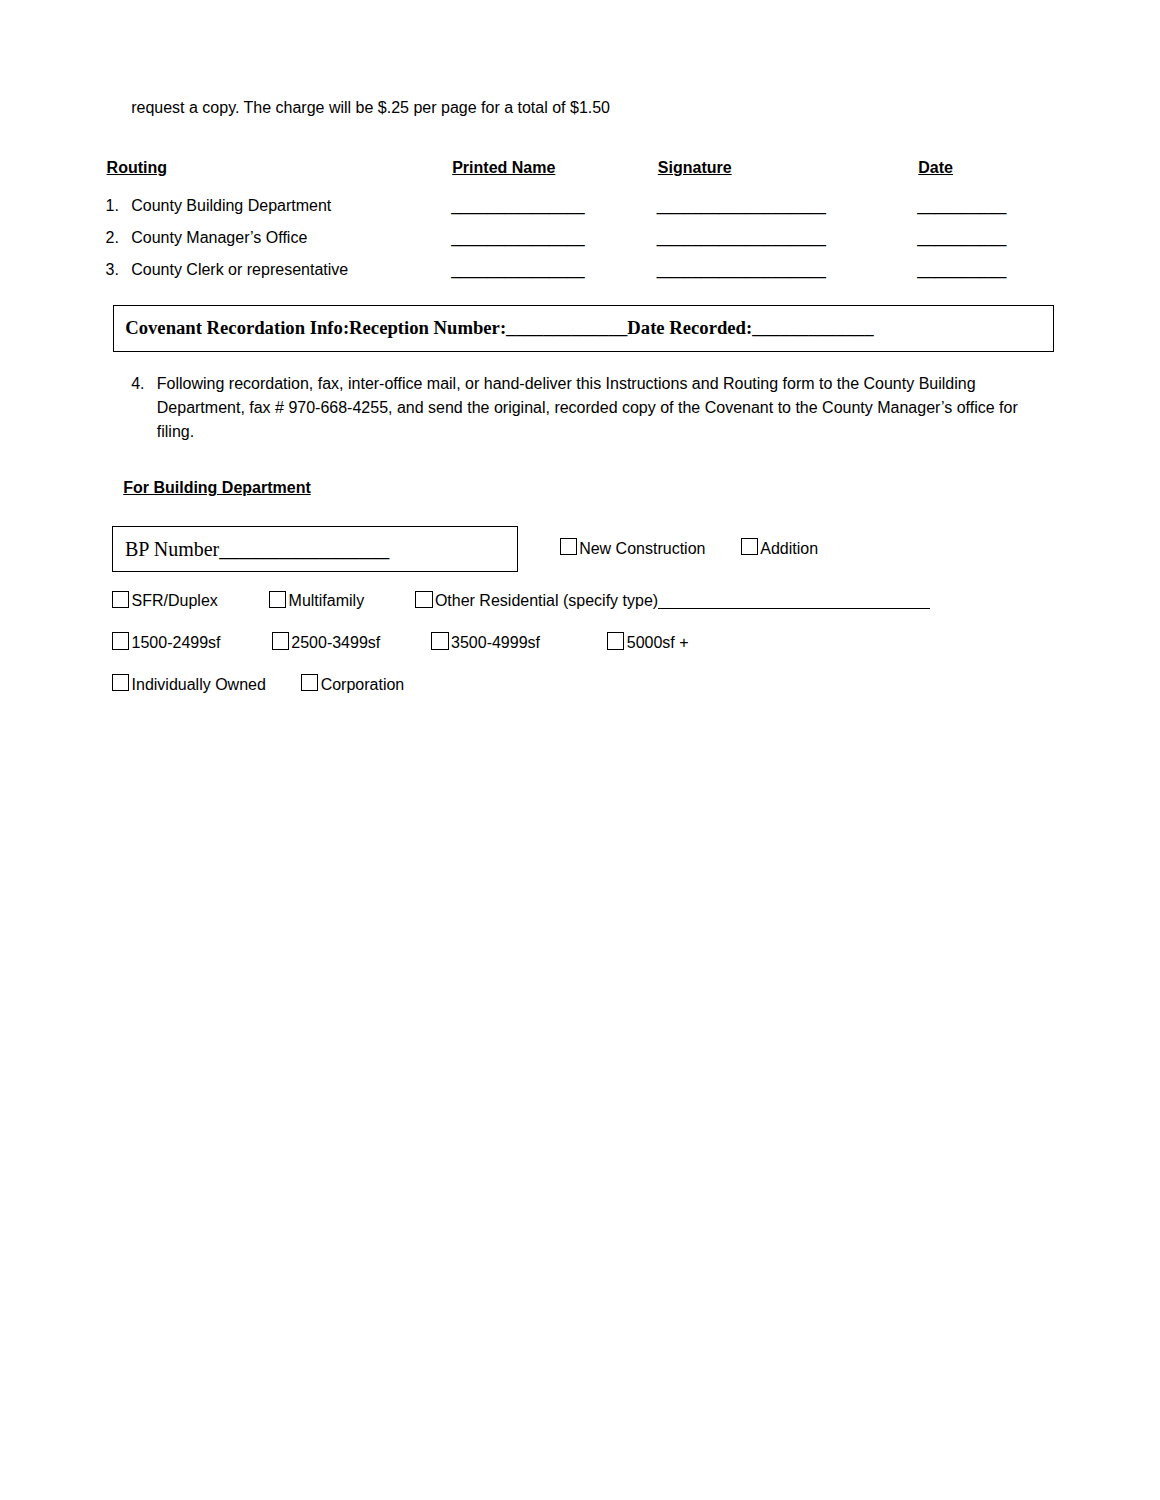request a copy. The charge will be $.25 per page for a total of $1.50
| Routing | Printed Name | Signature | Date |
| --- | --- | --- | --- |
| 1. | County Building Department | _______________ | ___________________ | __________ |
| 2. | County Manager’s Office | _______________ | ___________________ | __________ |
| 3. | County Clerk or representative | _______________ | ___________________ | __________ |
Covenant Recordation Info:Reception Number:_____________Date Recorded:_____________
4. Following recordation, fax, inter-office mail, or hand-deliver this Instructions and Routing form to the County Building Department, fax # 970-668-4255, and send the original, recorded copy of the Covenant to the County Manager’s office for filing.
For Building Department
BP Number_________________
New Construction Addition
SFR/Duplex Multifamily Other Residential (specify type)
1500-2499sf 2500-3499sf 3500-4999sf 5000sf +
Individually Owned Corporation